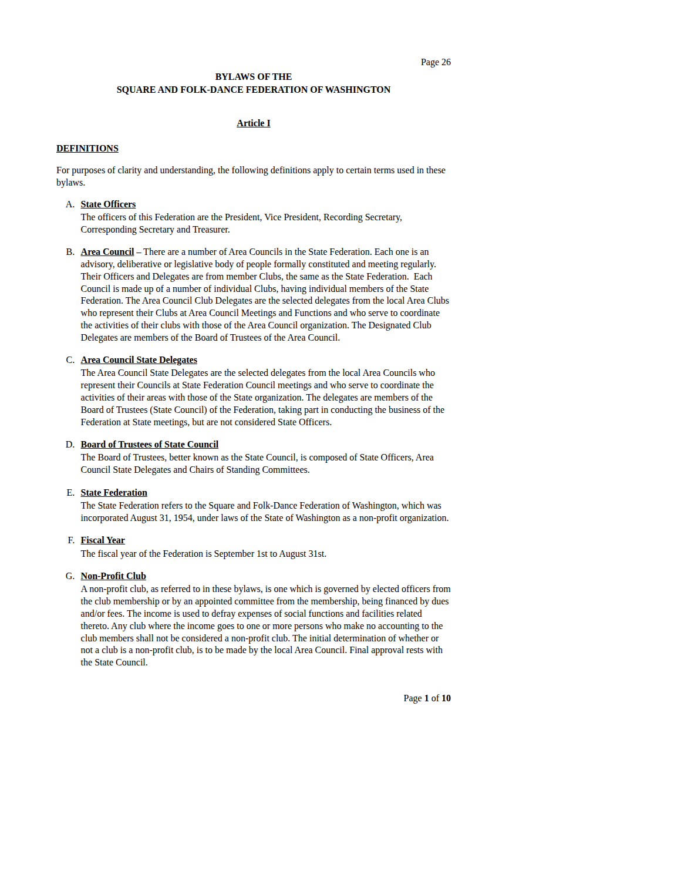Page 26
Bylaws of the
Square and Folk-Dance Federation of Washington
Article I
DEFINITIONS
For purposes of clarity and understanding, the following definitions apply to certain terms used in these bylaws.
State Officers The officers of this Federation are the President, Vice President, Recording Secretary, Corresponding Secretary and Treasurer.
Area Council – There are a number of Area Councils in the State Federation. Each one is an advisory, deliberative or legislative body of people formally constituted and meeting regularly. Their Officers and Delegates are from member Clubs, the same as the State Federation. Each Council is made up of a number of individual Clubs, having individual members of the State Federation. The Area Council Club Delegates are the selected delegates from the local Area Clubs who represent their Clubs at Area Council Meetings and Functions and who serve to coordinate the activities of their clubs with those of the Area Council organization. The Designated Club Delegates are members of the Board of Trustees of the Area Council.
Area Council State Delegates The Area Council State Delegates are the selected delegates from the local Area Councils who represent their Councils at State Federation Council meetings and who serve to coordinate the activities of their areas with those of the State organization. The delegates are members of the Board of Trustees (State Council) of the Federation, taking part in conducting the business of the Federation at State meetings, but are not considered State Officers.
Board of Trustees of State Council The Board of Trustees, better known as the State Council, is composed of State Officers, Area Council State Delegates and Chairs of Standing Committees.
State Federation The State Federation refers to the Square and Folk-Dance Federation of Washington, which was incorporated August 31, 1954, under laws of the State of Washington as a non-profit organization.
Fiscal Year The fiscal year of the Federation is September 1st to August 31st.
Non-Profit Club A non-profit club, as referred to in these bylaws, is one which is governed by elected officers from the club membership or by an appointed committee from the membership, being financed by dues and/or fees. The income is used to defray expenses of social functions and facilities related thereto. Any club where the income goes to one or more persons who make no accounting to the club members shall not be considered a non-profit club. The initial determination of whether or not a club is a non-profit club, is to be made by the local Area Council. Final approval rests with the State Council.
Page 1 of 10